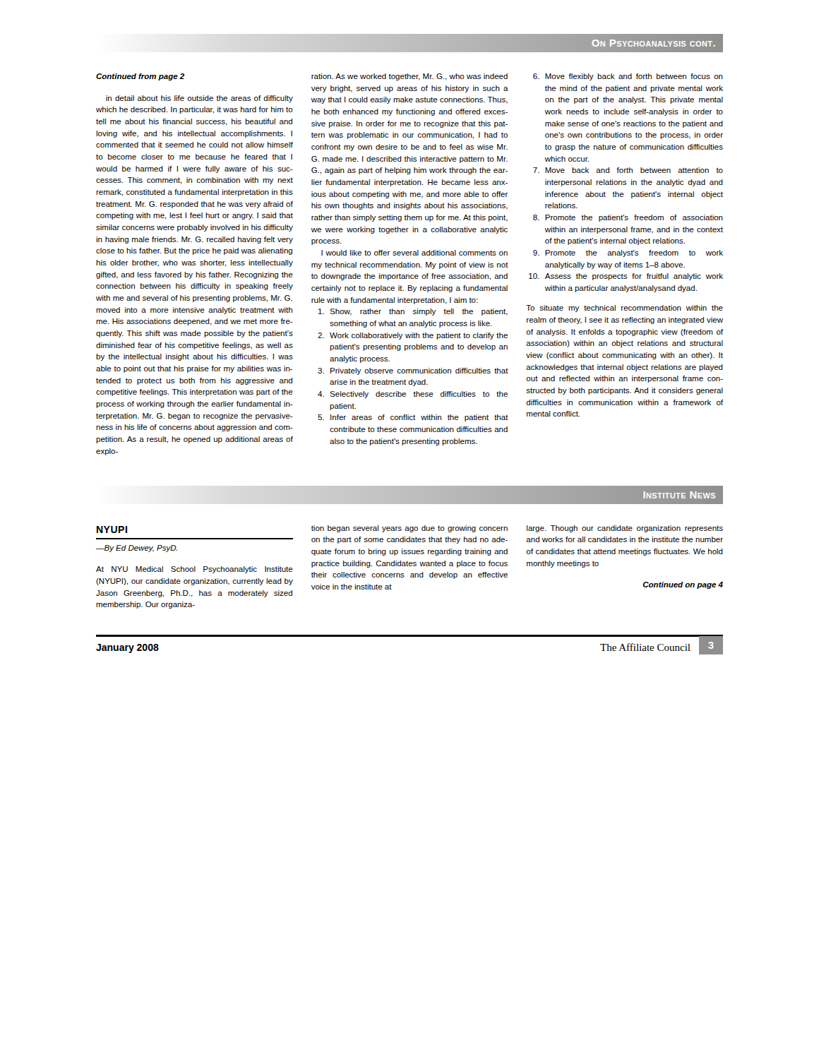On Psychoanalysis cont.
Continued from page 2
in detail about his life outside the areas of difficulty which he described. In particular, it was hard for him to tell me about his financial success, his beautiful and loving wife, and his intellectual accomplishments. I commented that it seemed he could not allow himself to become closer to me because he feared that I would be harmed if I were fully aware of his successes. This comment, in combination with my next remark, constituted a fundamental interpretation in this treatment. Mr. G. responded that he was very afraid of competing with me, lest I feel hurt or angry. I said that similar concerns were probably involved in his difficulty in having male friends. Mr. G. recalled having felt very close to his father. But the price he paid was alienating his older brother, who was shorter, less intellectually gifted, and less favored by his father. Recognizing the connection between his difficulty in speaking freely with me and several of his presenting problems, Mr. G. moved into a more intensive analytic treatment with me. His associations deepened, and we met more frequently. This shift was made possible by the patient's diminished fear of his competitive feelings, as well as by the intellectual insight about his difficulties. I was able to point out that his praise for my abilities was intended to protect us both from his aggressive and competitive feelings. This interpretation was part of the process of working through the earlier fundamental interpretation. Mr. G. began to recognize the pervasiveness in his life of concerns about aggression and competition. As a result, he opened up additional areas of explo-
ration. As we worked together, Mr. G., who was indeed very bright, served up areas of his history in such a way that I could easily make astute connections. Thus, he both enhanced my functioning and offered excessive praise. In order for me to recognize that this pattern was problematic in our communication, I had to confront my own desire to be and to feel as wise Mr. G. made me. I described this interactive pattern to Mr. G., again as part of helping him work through the earlier fundamental interpretation. He became less anxious about competing with me, and more able to offer his own thoughts and insights about his associations, rather than simply setting them up for me. At this point, we were working together in a collaborative analytic process.
I would like to offer several additional comments on my technical recommendation. My point of view is not to downgrade the importance of free association, and certainly not to replace it. By replacing a fundamental rule with a fundamental interpretation, I aim to:
Show, rather than simply tell the patient, something of what an analytic process is like.
Work collaboratively with the patient to clarify the patient's presenting problems and to develop an analytic process.
Privately observe communication difficulties that arise in the treatment dyad.
Selectively describe these difficulties to the patient.
Infer areas of conflict within the patient that contribute to these communication difficulties and also to the patient's presenting problems.
Move flexibly back and forth between focus on the mind of the patient and private mental work on the part of the analyst. This private mental work needs to include self-analysis in order to make sense of one's reactions to the patient and one's own contributions to the process, in order to grasp the nature of communication difficulties which occur.
Move back and forth between attention to interpersonal relations in the analytic dyad and inference about the patient's internal object relations.
Promote the patient's freedom of association within an interpersonal frame, and in the context of the patient's internal object relations.
Promote the analyst's freedom to work analytically by way of items 1–8 above.
Assess the prospects for fruitful analytic work within a particular analyst/analysand dyad.
To situate my technical recommendation within the realm of theory, I see it as reflecting an integrated view of analysis. It enfolds a topographic view (freedom of association) within an object relations and structural view (conflict about communicating with an other). It acknowledges that internal object relations are played out and reflected within an interpersonal frame constructed by both participants. And it considers general difficulties in communication within a framework of mental conflict.
Institute News
NYUPI
—By Ed Dewey, PsyD.
At NYU Medical School Psychoanalytic Institute (NYUPI), our candidate organization, currently lead by Jason Greenberg, Ph.D., has a moderately sized membership. Our organiza-
tion began several years ago due to growing concern on the part of some candidates that they had no adequate forum to bring up issues regarding training and practice building. Candidates wanted a place to focus their collective concerns and develop an effective voice in the institute at
large. Though our candidate organization represents and works for all candidates in the institute the number of candidates that attend meetings fluctuates. We hold monthly meetings to
Continued on page 4
January 2008
The Affiliate Council
3